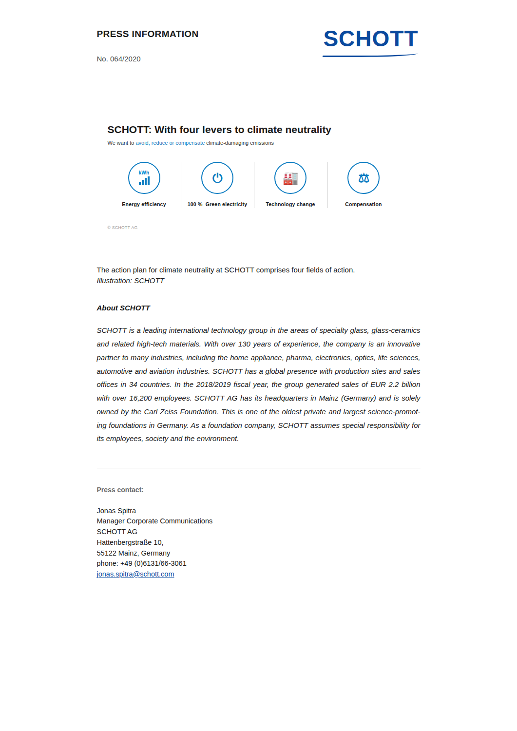Press Information
No. 064/2020
SCHOTT
SCHOTT: With four levers to climate neutrality
We want to avoid, reduce or compensate climate-damaging emissions
kWh
Energy efficiency
⏻
100 % Green electricity
🏭
Technology change
⚖
Compensation
© SCHOTT AG
The action plan for climate neutrality at SCHOTT comprises four fields of action.
Illustration: SCHOTT
About SCHOTT
SCHOTT is a leading international technology group in the areas of specialty glass, glass-ceramics and related high-tech materials. With over 130 years of experience, the company is an innovative partner to many industries, including the home appliance, pharma, electronics, optics, life sciences, automotive and aviation industries. SCHOTT has a global presence with production sites and sales offices in 34 countries. In the 2018/2019 fiscal year, the group generated sales of EUR 2.2 billion with over 16,200 employees. SCHOTT AG has its headquarters in Mainz (Germany) and is solely owned by the Carl Zeiss Foundation. This is one of the oldest private and largest science-promot- ing foundations in Germany. As a foundation company, SCHOTT assumes special responsibility for its employees, society and the environment.
Press contact:
Jonas Spitra Manager Corporate Communications SCHOTT AG Hattenbergstraße 10, 55122 Mainz, Germany phone: +49 (0)6131/66-3061 jonas.spitra@schott.com